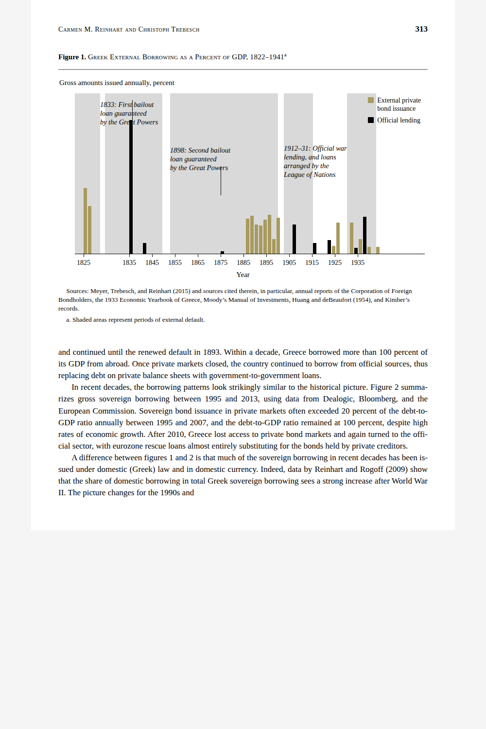Carmen M. Reinhart and Christoph Trebesch 313
Figure 1. Greek External Borrowing as a Percent of GDP, 1822–1941a
Gross amounts issued annually, percent
External private
bond issuance
Official lending
1833: First bailout
loan guaranteed
by the Great Powers
1898: Second bailout
loan guaranteed
by the Great Powers
1912–31: Official war
lending, and loans
arranged by the
League of Nations
120
100
80
60
40
20
1825
1835
1845
1855
1865
1875
1885
1895
1905
1915
1925
1935
Year
Sources: Meyer, Trebesch, and Reinhart (2015) and sources cited therein, in particular, annual reports of the Corporation of Foreign Bondholders, the 1933 Economic Yearbook of Greece, Moody’s Manual of Investments, Huang and deBeaufort (1954), and Kimber’s records.
a. Shaded areas represent periods of external default.
and continued until the renewed default in 1893. Within a decade, Greece borrowed more than 100 percent of its GDP from abroad. Once private markets closed, the country continued to borrow from official sources, thus replacing debt on private balance sheets with government-to-government loans.
In recent decades, the borrowing patterns look strikingly similar to the historical picture. Figure 2 summarizes gross sovereign borrowing between 1995 and 2013, using data from Dealogic, Bloomberg, and the European Commission. Sovereign bond issuance in private markets often exceeded 20 percent of the debt-to-GDP ratio annually between 1995 and 2007, and the debt-to-GDP ratio remained at 100 percent, despite high rates of economic growth. After 2010, Greece lost access to private bond markets and again turned to the official sector, with eurozone rescue loans almost entirely substituting for the bonds held by private creditors.
A difference between figures 1 and 2 is that much of the sovereign borrowing in recent decades has been issued under domestic (Greek) law and in domestic currency. Indeed, data by Reinhart and Rogoff (2009) show that the share of domestic borrowing in total Greek sovereign borrowing sees a strong increase after World War II. The picture changes for the 1990s and